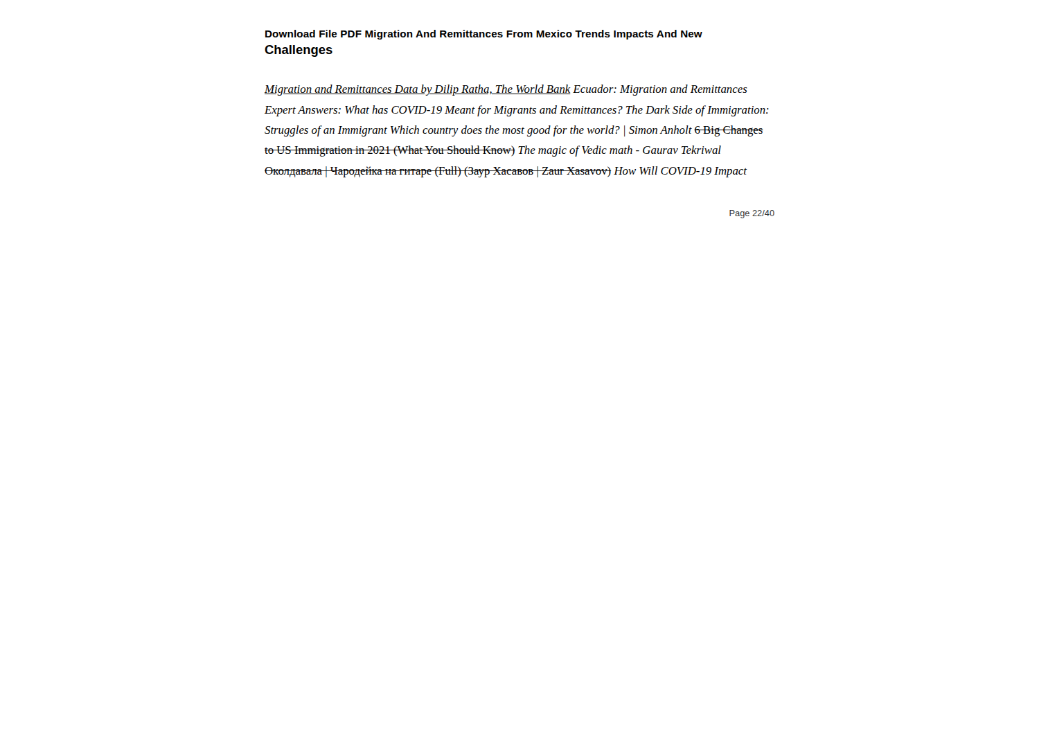Download File PDF Migration And Remittances From Mexico Trends Impacts And New
Challenges
Migration and Remittances Data by Dilip Ratha, The World Bank Ecuador: Migration and Remittances Expert Answers: What has COVID-19 Meant for Migrants and Remittances? The Dark Side of Immigration: Struggles of an Immigrant Which country does the most good for the world? | Simon Anholt 6 Big Changes to US Immigration in 2021 (What You Should Know) The magic of Vedic math - Gaurav Tekriwal Околдавала | Чародейка на гитаре (Full) (Заур Хасавов | Zaur Xasavov) How Will COVID-19 Impact
Page 22/40